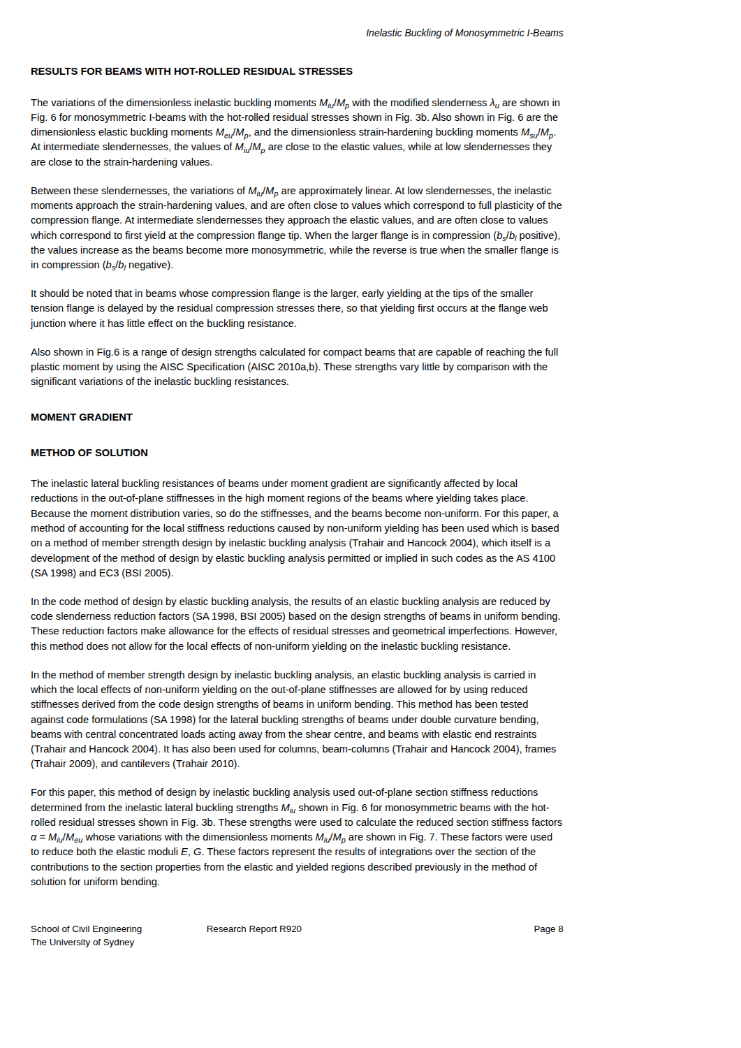Inelastic Buckling of Monosymmetric I-Beams
Results for Beams with Hot-Rolled Residual Stresses
The variations of the dimensionless inelastic buckling moments Miu/Mp with the modified slenderness λu are shown in Fig. 6 for monosymmetric I-beams with the hot-rolled residual stresses shown in Fig. 3b. Also shown in Fig. 6 are the dimensionless elastic buckling moments Meu/Mp, and the dimensionless strain-hardening buckling moments Msu/Mp. At intermediate slendernesses, the values of Miu/Mp are close to the elastic values, while at low slendernesses they are close to the strain-hardening values.
Between these slendernesses, the variations of Miu/Mp are approximately linear. At low slendernesses, the inelastic moments approach the strain-hardening values, and are often close to values which correspond to full plasticity of the compression flange. At intermediate slendernesses they approach the elastic values, and are often close to values which correspond to first yield at the compression flange tip. When the larger flange is in compression (bs/bl positive), the values increase as the beams become more monosymmetric, while the reverse is true when the smaller flange is in compression (bs/bl negative).
It should be noted that in beams whose compression flange is the larger, early yielding at the tips of the smaller tension flange is delayed by the residual compression stresses there, so that yielding first occurs at the flange web junction where it has little effect on the buckling resistance.
Also shown in Fig.6 is a range of design strengths calculated for compact beams that are capable of reaching the full plastic moment by using the AISC Specification (AISC 2010a,b). These strengths vary little by comparison with the significant variations of the inelastic buckling resistances.
Moment Gradient
Method of Solution
The inelastic lateral buckling resistances of beams under moment gradient are significantly affected by local reductions in the out-of-plane stiffnesses in the high moment regions of the beams where yielding takes place. Because the moment distribution varies, so do the stiffnesses, and the beams become non-uniform. For this paper, a method of accounting for the local stiffness reductions caused by non-uniform yielding has been used which is based on a method of member strength design by inelastic buckling analysis (Trahair and Hancock 2004), which itself is a development of the method of design by elastic buckling analysis permitted or implied in such codes as the AS 4100 (SA 1998) and EC3 (BSI 2005).
In the code method of design by elastic buckling analysis, the results of an elastic buckling analysis are reduced by code slenderness reduction factors (SA 1998, BSI 2005) based on the design strengths of beams in uniform bending. These reduction factors make allowance for the effects of residual stresses and geometrical imperfections. However, this method does not allow for the local effects of non-uniform yielding on the inelastic buckling resistance.
In the method of member strength design by inelastic buckling analysis, an elastic buckling analysis is carried in which the local effects of non-uniform yielding on the out-of-plane stiffnesses are allowed for by using reduced stiffnesses derived from the code design strengths of beams in uniform bending. This method has been tested against code formulations (SA 1998) for the lateral buckling strengths of beams under double curvature bending, beams with central concentrated loads acting away from the shear centre, and beams with elastic end restraints (Trahair and Hancock 2004). It has also been used for columns, beam-columns (Trahair and Hancock 2004), frames (Trahair 2009), and cantilevers (Trahair 2010).
For this paper, this method of design by inelastic buckling analysis used out-of-plane section stiffness reductions determined from the inelastic lateral buckling strengths Miu shown in Fig. 6 for monosymmetric beams with the hot-rolled residual stresses shown in Fig. 3b. These strengths were used to calculate the reduced section stiffness factors α = Miu/Meu whose variations with the dimensionless moments Miu/Mp are shown in Fig. 7. These factors were used to reduce both the elastic moduli E, G. These factors represent the results of integrations over the section of the contributions to the section properties from the elastic and yielded regions described previously in the method of solution for uniform bending.
School of Civil Engineering
The University of Sydney
Research Report R920
Page 8